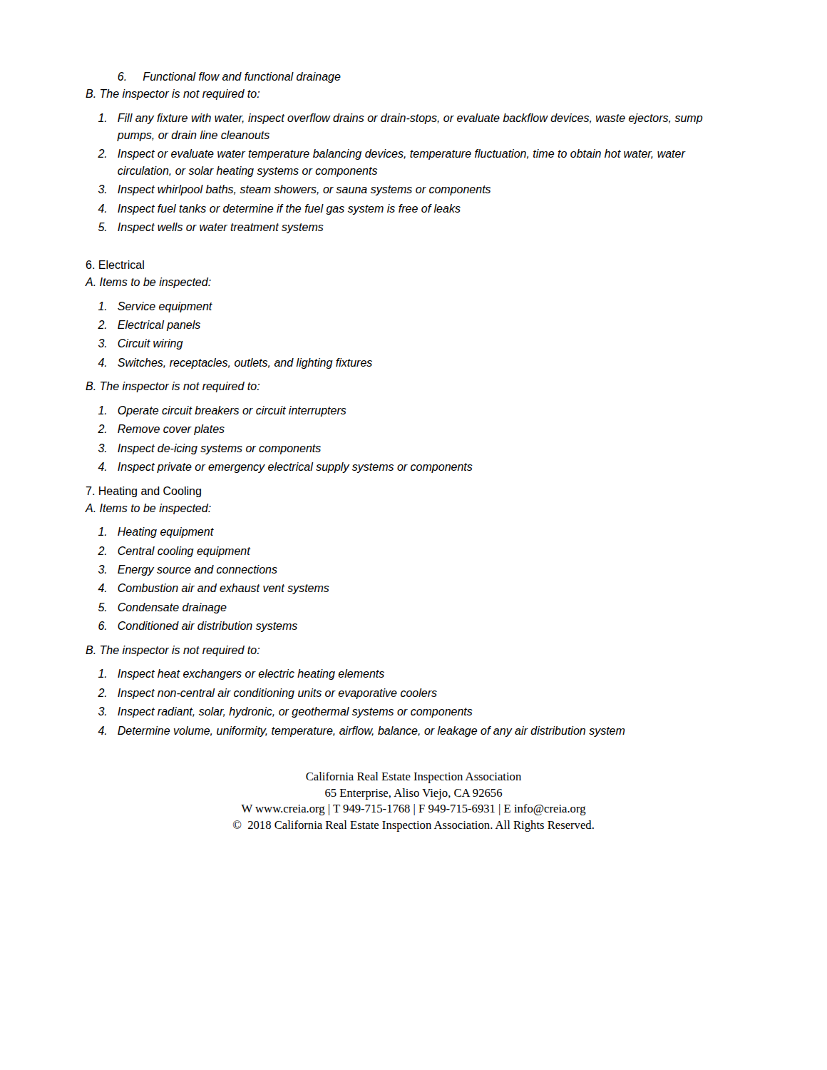6. Functional flow and functional drainage
B. The inspector is not required to:
Fill any fixture with water, inspect overflow drains or drain-stops, or evaluate backflow devices, waste ejectors, sump pumps, or drain line cleanouts
Inspect or evaluate water temperature balancing devices, temperature fluctuation, time to obtain hot water, water circulation, or solar heating systems or components
Inspect whirlpool baths, steam showers, or sauna systems or components
Inspect fuel tanks or determine if the fuel gas system is free of leaks
Inspect wells or water treatment systems
6. Electrical
A. Items to be inspected:
Service equipment
Electrical panels
Circuit wiring
Switches, receptacles, outlets, and lighting fixtures
B. The inspector is not required to:
Operate circuit breakers or circuit interrupters
Remove cover plates
Inspect de-icing systems or components
Inspect private or emergency electrical supply systems or components
7. Heating and Cooling
A. Items to be inspected:
Heating equipment
Central cooling equipment
Energy source and connections
Combustion air and exhaust vent systems
Condensate drainage
Conditioned air distribution systems
B. The inspector is not required to:
Inspect heat exchangers or electric heating elements
Inspect non-central air conditioning units or evaporative coolers
Inspect radiant, solar, hydronic, or geothermal systems or components
Determine volume, uniformity, temperature, airflow, balance, or leakage of any air distribution system
California Real Estate Inspection Association
65 Enterprise, Aliso Viejo, CA 92656
W www.creia.org | T 949-715-1768 | F 949-715-6931 | E info@creia.org
© 2018 California Real Estate Inspection Association. All Rights Reserved.